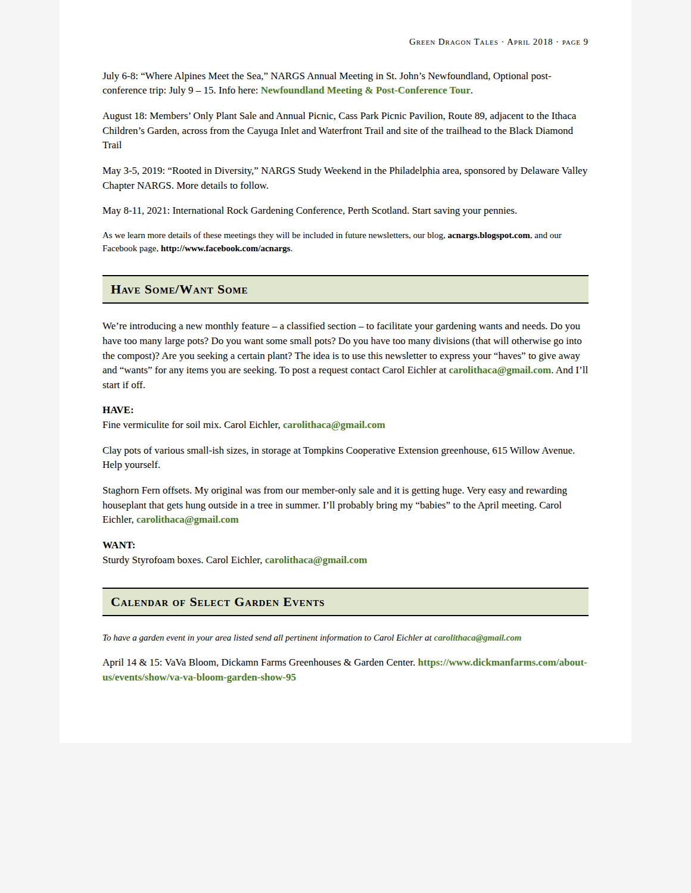Green Dragon Tales · April 2018 · page 9
July 6-8: “Where Alpines Meet the Sea,” NARGS Annual Meeting in St. John’s Newfoundland, Optional post-conference trip: July 9 – 15. Info here: Newfoundland Meeting & Post-Conference Tour.
August 18: Members’ Only Plant Sale and Annual Picnic, Cass Park Picnic Pavilion, Route 89, adjacent to the Ithaca Children’s Garden, across from the Cayuga Inlet and Waterfront Trail and site of the trailhead to the Black Diamond Trail
May 3-5, 2019: “Rooted in Diversity,” NARGS Study Weekend in the Philadelphia area, sponsored by Delaware Valley Chapter NARGS. More details to follow.
May 8-11, 2021: International Rock Gardening Conference, Perth Scotland. Start saving your pennies.
As we learn more details of these meetings they will be included in future newsletters, our blog, acnargs.blogspot.com, and our Facebook page, http://www.facebook.com/acnargs.
Have Some/Want Some
We’re introducing a new monthly feature – a classified section – to facilitate your gardening wants and needs. Do you have too many large pots? Do you want some small pots? Do you have too many divisions (that will otherwise go into the compost)? Are you seeking a certain plant? The idea is to use this newsletter to express your “haves” to give away and “wants” for any items you are seeking. To post a request contact Carol Eichler at carolithaca@gmail.com. And I’ll start if off.
HAVE:
Fine vermiculite for soil mix. Carol Eichler, carolithaca@gmail.com
Clay pots of various small-ish sizes, in storage at Tompkins Cooperative Extension greenhouse, 615 Willow Avenue. Help yourself.
Staghorn Fern offsets. My original was from our member-only sale and it is getting huge. Very easy and rewarding houseplant that gets hung outside in a tree in summer. I’ll probably bring my “babies” to the April meeting. Carol Eichler, carolithaca@gmail.com
WANT:
Sturdy Styrofoam boxes. Carol Eichler, carolithaca@gmail.com
Calendar of Select Garden Events
To have a garden event in your area listed send all pertinent information to Carol Eichler at carolithaca@gmail.com
April 14 & 15: VaVa Bloom, Dickamn Farms Greenhouses & Garden Center. https://www.dickmanfarms.com/about-us/events/show/va-va-bloom-garden-show-95